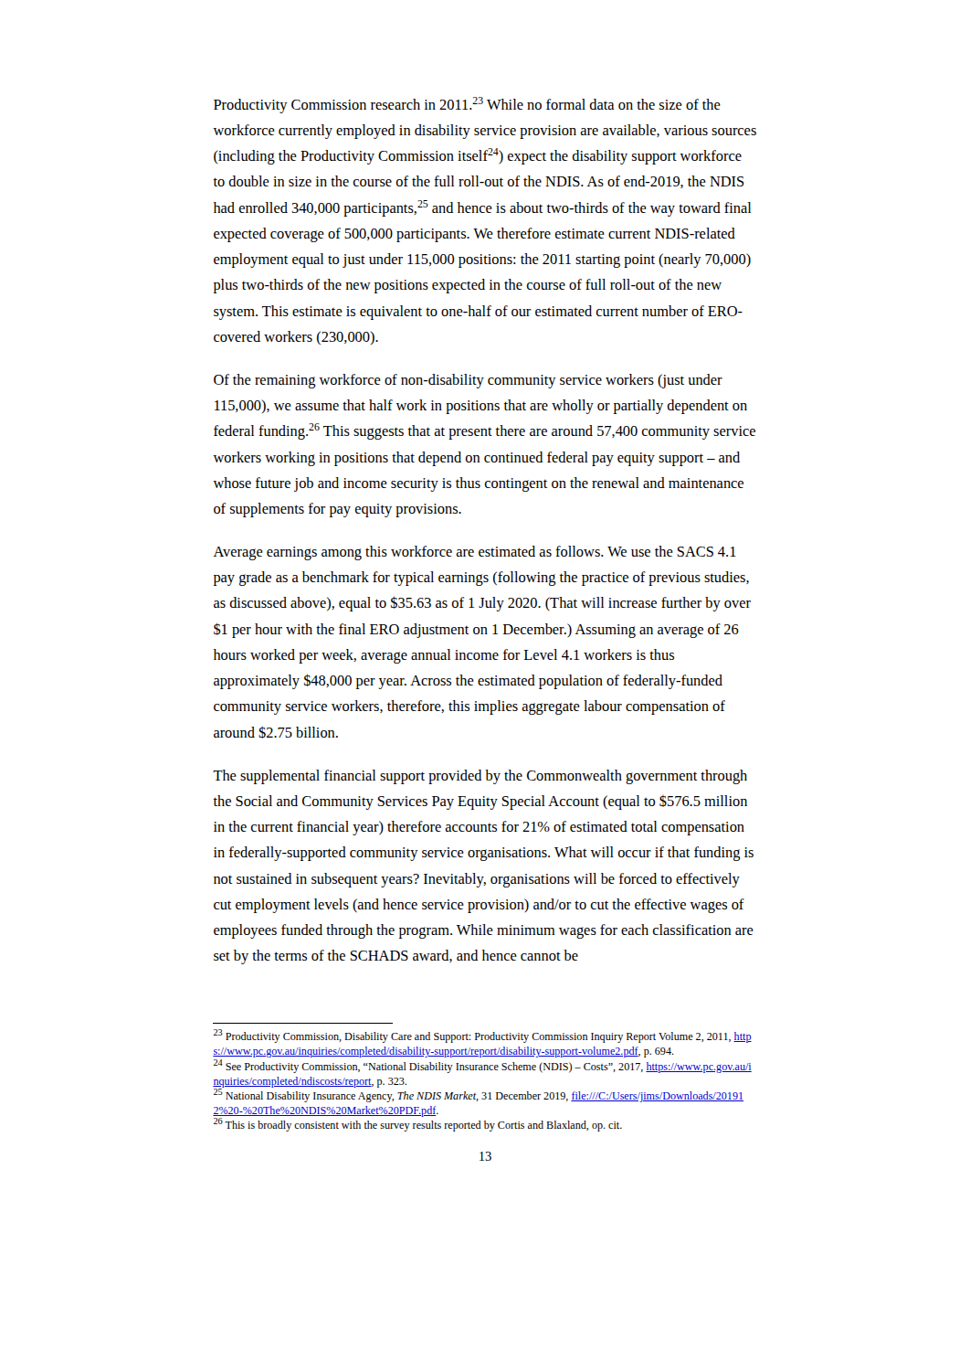Productivity Commission research in 2011.23 While no formal data on the size of the workforce currently employed in disability service provision are available, various sources (including the Productivity Commission itself24) expect the disability support workforce to double in size in the course of the full roll-out of the NDIS. As of end-2019, the NDIS had enrolled 340,000 participants,25 and hence is about two-thirds of the way toward final expected coverage of 500,000 participants. We therefore estimate current NDIS-related employment equal to just under 115,000 positions: the 2011 starting point (nearly 70,000) plus two-thirds of the new positions expected in the course of full roll-out of the new system. This estimate is equivalent to one-half of our estimated current number of ERO-covered workers (230,000).
Of the remaining workforce of non-disability community service workers (just under 115,000), we assume that half work in positions that are wholly or partially dependent on federal funding.26 This suggests that at present there are around 57,400 community service workers working in positions that depend on continued federal pay equity support – and whose future job and income security is thus contingent on the renewal and maintenance of supplements for pay equity provisions.
Average earnings among this workforce are estimated as follows. We use the SACS 4.1 pay grade as a benchmark for typical earnings (following the practice of previous studies, as discussed above), equal to $35.63 as of 1 July 2020. (That will increase further by over $1 per hour with the final ERO adjustment on 1 December.) Assuming an average of 26 hours worked per week, average annual income for Level 4.1 workers is thus approximately $48,000 per year. Across the estimated population of federally-funded community service workers, therefore, this implies aggregate labour compensation of around $2.75 billion.
The supplemental financial support provided by the Commonwealth government through the Social and Community Services Pay Equity Special Account (equal to $576.5 million in the current financial year) therefore accounts for 21% of estimated total compensation in federally-supported community service organisations. What will occur if that funding is not sustained in subsequent years? Inevitably, organisations will be forced to effectively cut employment levels (and hence service provision) and/or to cut the effective wages of employees funded through the program. While minimum wages for each classification are set by the terms of the SCHADS award, and hence cannot be
23 Productivity Commission, Disability Care and Support: Productivity Commission Inquiry Report Volume 2, 2011, https://www.pc.gov.au/inquiries/completed/disability-support/report/disability-support-volume2.pdf, p. 694.
24 See Productivity Commission, “National Disability Insurance Scheme (NDIS) – Costs”, 2017, https://www.pc.gov.au/inquiries/completed/ndiscosts/report, p. 323.
25 National Disability Insurance Agency, The NDIS Market, 31 December 2019, file:///C:/Users/jims/Downloads/201912%20-%20The%20NDIS%20Market%20PDF.pdf.
26 This is broadly consistent with the survey results reported by Cortis and Blaxland, op. cit.
13